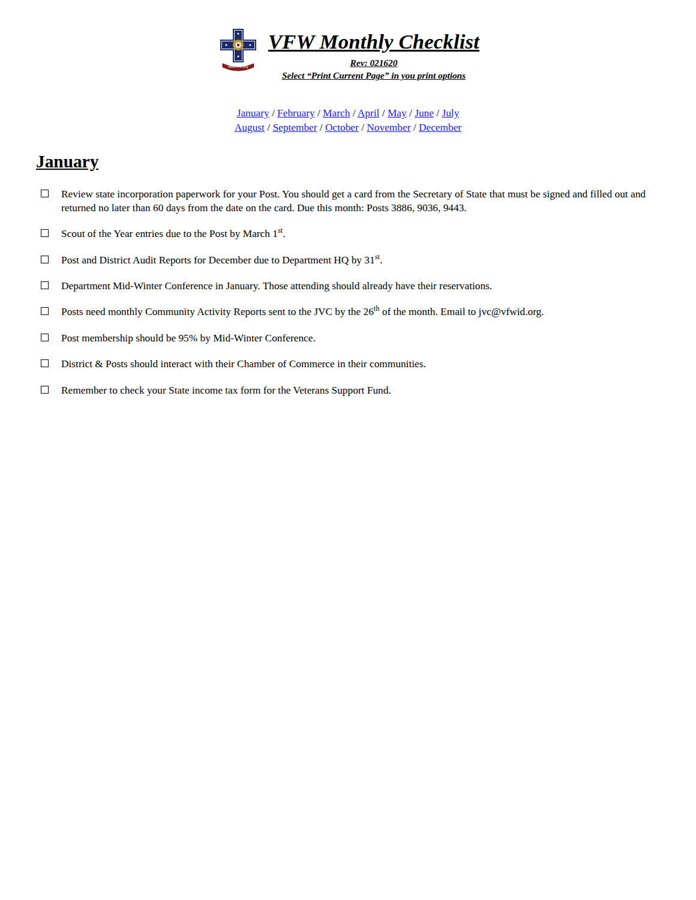www.vfw.org
VFW Monthly Checklist
Rev: 021620
Select “Print Current Page” in you print options
January / February / March / April / May / June / July
August / September / October / November / December
January
Review state incorporation paperwork for your Post. You should get a card from the Secretary of State that must be signed and filled out and returned no later than 60 days from the date on the card. Due this month: Posts 3886, 9036, 9443.
Scout of the Year entries due to the Post by March 1st.
Post and District Audit Reports for December due to Department HQ by 31st.
Department Mid-Winter Conference in January. Those attending should already have their reservations.
Posts need monthly Community Activity Reports sent to the JVC by the 26th of the month. Email to jvc@vfwid.org.
Post membership should be 95% by Mid-Winter Conference.
District & Posts should interact with their Chamber of Commerce in their communities.
Remember to check your State income tax form for the Veterans Support Fund.